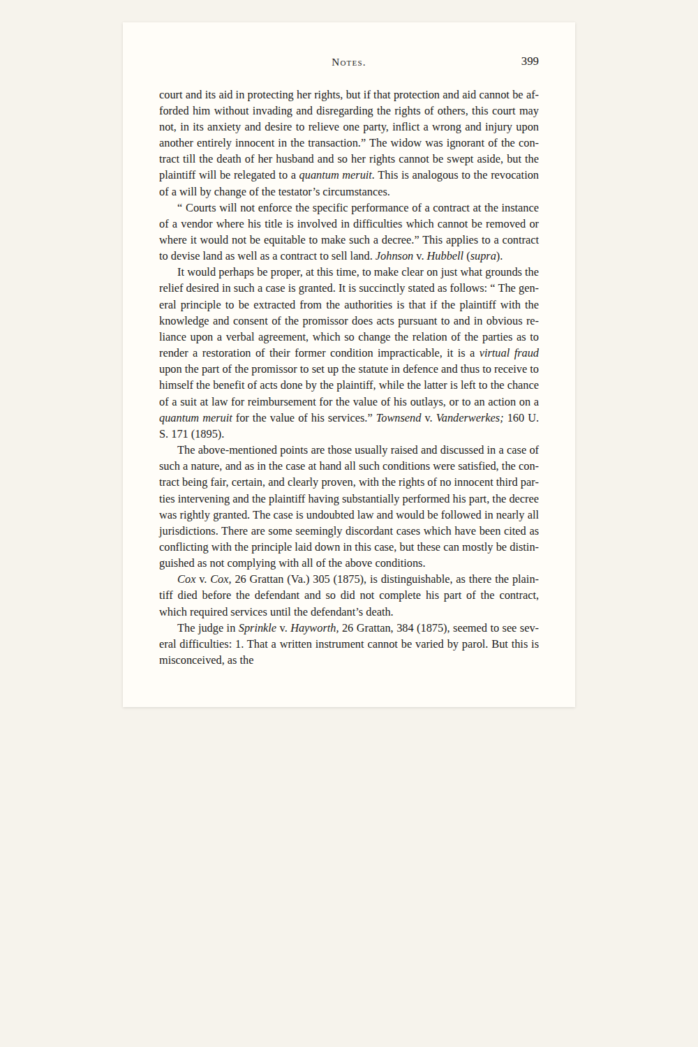Notes. 399
court and its aid in protecting her rights, but if that protection and aid cannot be afforded him without invading and disregarding the rights of others, this court may not, in its anxiety and desire to relieve one party, inflict a wrong and injury upon another entirely innocent in the transaction.” The widow was ignorant of the contract till the death of her husband and so her rights cannot be swept aside, but the plaintiff will be relegated to a quantum meruit. This is analogous to the revocation of a will by change of the testator’s circumstances.
“ Courts will not enforce the specific performance of a contract at the instance of a vendor where his title is involved in difficulties which cannot be removed or where it would not be equitable to make such a decree.” This applies to a contract to devise land as well as a contract to sell land. Johnson v. Hubbell (supra).
It would perhaps be proper, at this time, to make clear on just what grounds the relief desired in such a case is granted. It is succinctly stated as follows: “ The general principle to be extracted from the authorities is that if the plaintiff with the knowledge and consent of the promissor does acts pursuant to and in obvious reliance upon a verbal agreement, which so change the relation of the parties as to render a restoration of their former condition impracticable, it is a virtual fraud upon the part of the promissor to set up the statute in defence and thus to receive to himself the benefit of acts done by the plaintiff, while the latter is left to the chance of a suit at law for reimbursement for the value of his outlays, or to an action on a quantum meruit for the value of his services.” Townsend v. Vanderwerkes; 160 U. S. 171 (1895).
The above-mentioned points are those usually raised and discussed in a case of such a nature, and as in the case at hand all such conditions were satisfied, the contract being fair, certain, and clearly proven, with the rights of no innocent third parties intervening and the plaintiff having substantially performed his part, the decree was rightly granted. The case is undoubted law and would be followed in nearly all jurisdictions. There are some seemingly discordant cases which have been cited as conflicting with the principle laid down in this case, but these can mostly be distinguished as not complying with all of the above conditions.
Cox v. Cox, 26 Grattan (Va.) 305 (1875), is distinguishable, as there the plaintiff died before the defendant and so did not complete his part of the contract, which required services until the defendant’s death.
The judge in Sprinkle v. Hayworth, 26 Grattan, 384 (1875), seemed to see several difficulties: 1. That a written instrument cannot be varied by parol. But this is misconceived, as the